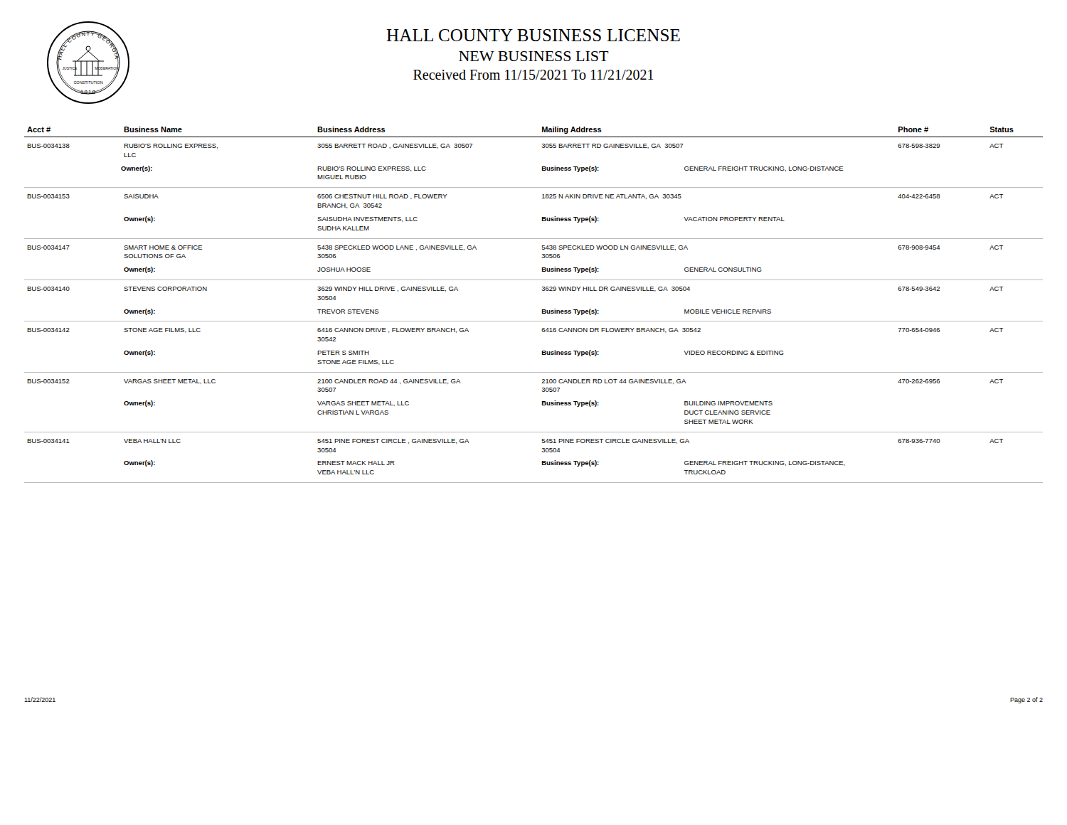HALL COUNTY GEORGIA CONSTITUTION JUSTICE MODERATION 1818
HALL COUNTY BUSINESS LICENSE
NEW BUSINESS LIST
Received From 11/15/2021 To 11/21/2021
| Acct # | Business Name | Business Address | Mailing Address | | Phone # | Status |
| --- | --- | --- | --- | --- | --- | --- |
| BUS-0034138 | RUBIO'S ROLLING EXPRESS, LLC | 3055 BARRETT ROAD , GAINESVILLE, GA 30507 | 3055 BARRETT RD GAINESVILLE, GA 30507 | 678-598-3829 | ACT |
| | Owner(s): | RUBIO'S ROLLING EXPRESS, LLC MIGUEL RUBIO | Business Type(s): | GENERAL FREIGHT TRUCKING, LONG-DISTANCE | | |
| BUS-0034153 | SAISUDHA | 6506 CHESTNUT HILL ROAD , FLOWERY BRANCH, GA 30542 | 1825 N AKIN DRIVE NE ATLANTA, GA 30345 | 404-422-6458 | ACT |
| | Owner(s): | SAISUDHA INVESTMENTS, LLC SUDHA KALLEM | Business Type(s): | VACATION PROPERTY RENTAL | | |
| BUS-0034147 | SMART HOME & OFFICE SOLUTIONS OF GA | 5438 SPECKLED WOOD LANE , GAINESVILLE, GA 30506 | 5438 SPECKLED WOOD LN GAINESVILLE, GA 30506 | 678-908-9454 | ACT |
| | Owner(s): | JOSHUA HOOSE | Business Type(s): | GENERAL CONSULTING | | |
| BUS-0034140 | STEVENS CORPORATION | 3629 WINDY HILL DRIVE , GAINESVILLE, GA 30504 | 3629 WINDY HILL DR GAINESVILLE, GA 30504 | 678-549-3642 | ACT |
| | Owner(s): | TREVOR STEVENS | Business Type(s): | MOBILE VEHICLE REPAIRS | | |
| BUS-0034142 | STONE AGE FILMS, LLC | 6416 CANNON DRIVE , FLOWERY BRANCH, GA 30542 | 6416 CANNON DR FLOWERY BRANCH, GA 30542 | 770-654-0946 | ACT |
| | Owner(s): | PETER S SMITH STONE AGE FILMS, LLC | Business Type(s): | VIDEO RECORDING & EDITING | | |
| BUS-0034152 | VARGAS SHEET METAL, LLC | 2100 CANDLER ROAD 44 , GAINESVILLE, GA 30507 | 2100 CANDLER RD LOT 44 GAINESVILLE, GA 30507 | 470-262-6956 | ACT |
| | Owner(s): | VARGAS SHEET METAL, LLC CHRISTIAN L VARGAS | Business Type(s): | BUILDING IMPROVEMENTS DUCT CLEANING SERVICE SHEET METAL WORK | | |
| BUS-0034141 | VEBA HALL'N LLC | 5451 PINE FOREST CIRCLE , GAINESVILLE, GA 30504 | 5451 PINE FOREST CIRCLE GAINESVILLE, GA 30504 | 678-936-7740 | ACT |
| | Owner(s): | ERNEST MACK HALL JR VEBA HALL'N LLC | Business Type(s): | GENERAL FREIGHT TRUCKING, LONG-DISTANCE, TRUCKLOAD | | |
11/22/2021
Page 2 of 2